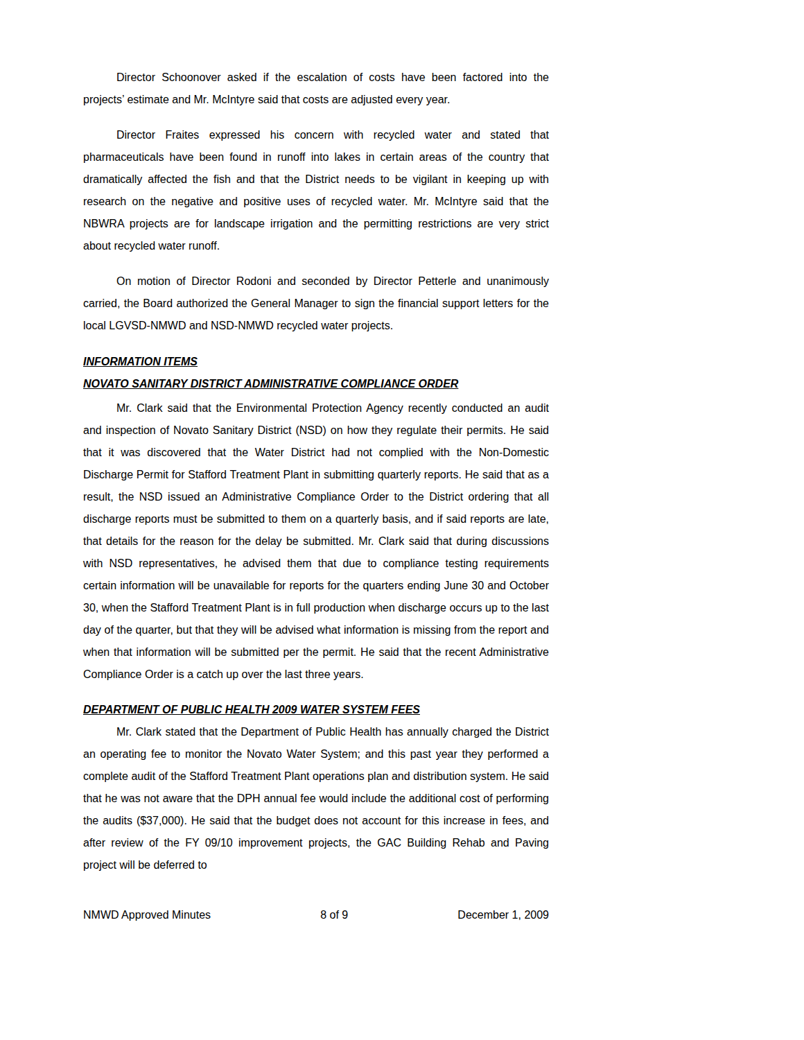Director Schoonover asked if the escalation of costs have been factored into the projects’ estimate and Mr. McIntyre said that costs are adjusted every year.
Director Fraites expressed his concern with recycled water and stated that pharmaceuticals have been found in runoff into lakes in certain areas of the country that dramatically affected the fish and that the District needs to be vigilant in keeping up with research on the negative and positive uses of recycled water. Mr. McIntyre said that the NBWRA projects are for landscape irrigation and the permitting restrictions are very strict about recycled water runoff.
On motion of Director Rodoni and seconded by Director Petterle and unanimously carried, the Board authorized the General Manager to sign the financial support letters for the local LGVSD-NMWD and NSD-NMWD recycled water projects.
INFORMATION ITEMS
NOVATO SANITARY DISTRICT ADMINISTRATIVE COMPLIANCE ORDER
Mr. Clark said that the Environmental Protection Agency recently conducted an audit and inspection of Novato Sanitary District (NSD) on how they regulate their permits. He said that it was discovered that the Water District had not complied with the Non-Domestic Discharge Permit for Stafford Treatment Plant in submitting quarterly reports. He said that as a result, the NSD issued an Administrative Compliance Order to the District ordering that all discharge reports must be submitted to them on a quarterly basis, and if said reports are late, that details for the reason for the delay be submitted. Mr. Clark said that during discussions with NSD representatives, he advised them that due to compliance testing requirements certain information will be unavailable for reports for the quarters ending June 30 and October 30, when the Stafford Treatment Plant is in full production when discharge occurs up to the last day of the quarter, but that they will be advised what information is missing from the report and when that information will be submitted per the permit. He said that the recent Administrative Compliance Order is a catch up over the last three years.
DEPARTMENT OF PUBLIC HEALTH 2009 WATER SYSTEM FEES
Mr. Clark stated that the Department of Public Health has annually charged the District an operating fee to monitor the Novato Water System; and this past year they performed a complete audit of the Stafford Treatment Plant operations plan and distribution system. He said that he was not aware that the DPH annual fee would include the additional cost of performing the audits ($37,000). He said that the budget does not account for this increase in fees, and after review of the FY 09/10 improvement projects, the GAC Building Rehab and Paving project will be deferred to
NMWD Approved Minutes 8 of 9 December 1, 2009